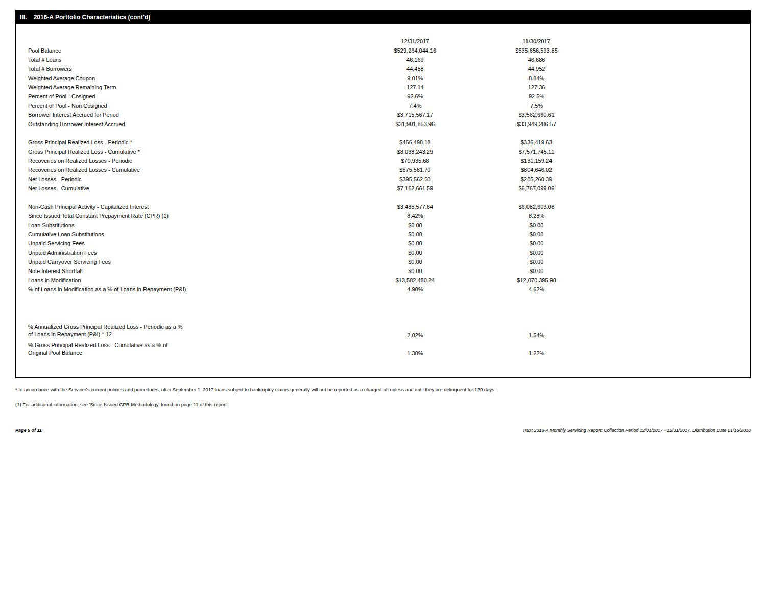III. 2016-A Portfolio Characteristics (cont'd)
| | 12/31/2017 | 11/30/2017 | |
| Pool Balance | $529,264,044.16 | $535,656,593.85 | |
| Total # Loans | 46,169 | 46,686 | |
| Total # Borrowers | 44,458 | 44,952 | |
| Weighted Average Coupon | 9.01% | 8.84% | |
| Weighted Average Remaining Term | 127.14 | 127.36 | |
| Percent of Pool - Cosigned | 92.6% | 92.5% | |
| Percent of Pool - Non Cosigned | 7.4% | 7.5% | |
| Borrower Interest Accrued for Period | $3,715,567.17 | $3,562,660.61 | |
| Outstanding Borrower Interest Accrued | $31,901,853.96 | $33,949,286.57 | |
| Gross Principal Realized Loss - Periodic * | $466,498.18 | $336,419.63 | |
| Gross Principal Realized Loss - Cumulative * | $8,038,243.29 | $7,571,745.11 | |
| Recoveries on Realized Losses - Periodic | $70,935.68 | $131,159.24 | |
| Recoveries on Realized Losses - Cumulative | $875,581.70 | $804,646.02 | |
| Net Losses - Periodic | $395,562.50 | $205,260.39 | |
| Net Losses - Cumulative | $7,162,661.59 | $6,767,099.09 | |
| Non-Cash Principal Activity - Capitalized Interest | $3,485,577.64 | $6,082,603.08 | |
| Since Issued Total Constant Prepayment Rate (CPR) (1) | 8.42% | 8.28% | |
| Loan Substitutions | $0.00 | $0.00 | |
| Cumulative Loan Substitutions | $0.00 | $0.00 | |
| Unpaid Servicing Fees | $0.00 | $0.00 | |
| Unpaid Administration Fees | $0.00 | $0.00 | |
| Unpaid Carryover Servicing Fees | $0.00 | $0.00 | |
| Note Interest Shortfall | $0.00 | $0.00 | |
| Loans in Modification | $13,582,480.24 | $12,070,395.98 | |
| % of Loans in Modification as a % of Loans in Repayment (P&I) | 4.90% | 4.62% | |
| % Annualized Gross Principal Realized Loss - Periodic as a % of Loans in Repayment (P&I) * 12 | 2.02% | 1.54% | |
| % Gross Principal Realized Loss - Cumulative as a % of Original Pool Balance | 1.30% | 1.22% | |
* In accordance with the Servicer's current policies and procedures, after September 1, 2017 loans subject to bankruptcy claims generally will not be reported as a charged-off unless and until they are delinquent for 120 days.
(1) For additional information, see 'Since Issued CPR Methodology' found on page 11 of this report.
Page 5 of 11
Trust 2016-A Monthly Servicing Report: Collection Period 12/01/2017 - 12/31/2017, Distribution Date 01/16/2018